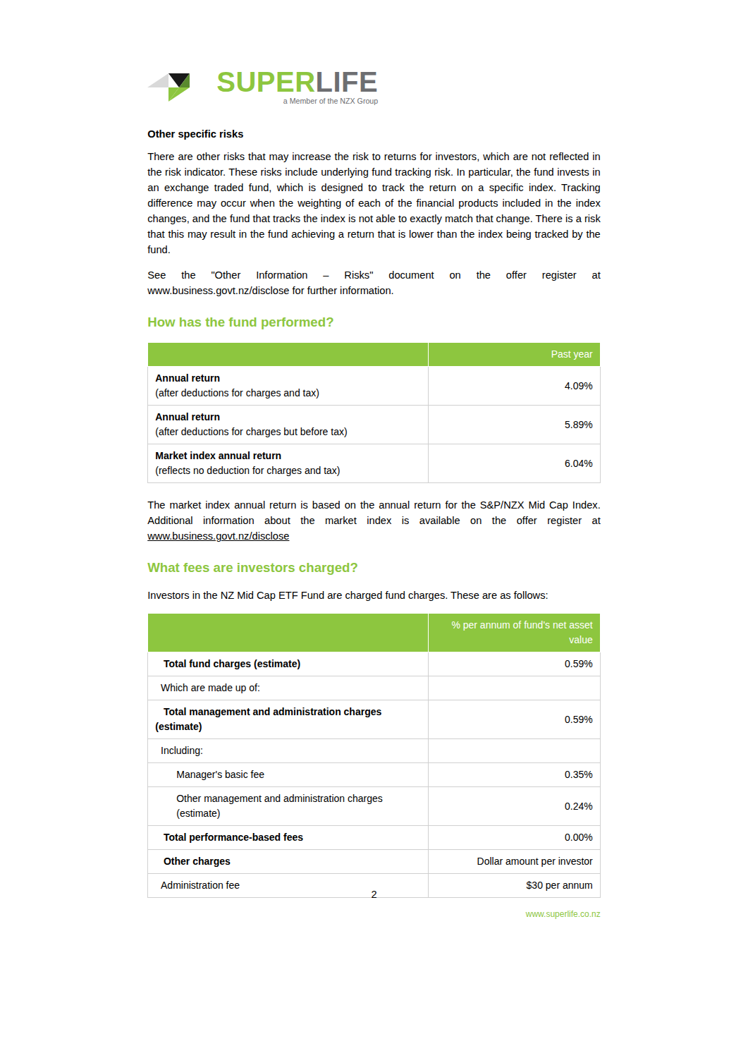SUPER LIFE
a Member of the NZX Group
Other specific risks
There are other risks that may increase the risk to returns for investors, which are not reflected in the risk indicator. These risks include underlying fund tracking risk. In particular, the fund invests in an exchange traded fund, which is designed to track the return on a specific index. Tracking difference may occur when the weighting of each of the financial products included in the index changes, and the fund that tracks the index is not able to exactly match that change. There is a risk that this may result in the fund achieving a return that is lower than the index being tracked by the fund.
See the "Other Information – Risks" document on the offer register at www.business.govt.nz/disclose for further information.
How has the fund performed?
| | Past year |
| --- | --- |
| Annual return (after deductions for charges and tax) | 4.09% |
| Annual return (after deductions for charges but before tax) | 5.89% |
| Market index annual return (reflects no deduction for charges and tax) | 6.04% |
The market index annual return is based on the annual return for the S&P/NZX Mid Cap Index. Additional information about the market index is available on the offer register at www.business.govt.nz/disclose
What fees are investors charged?
Investors in the NZ Mid Cap ETF Fund are charged fund charges. These are as follows:
| | % per annum of fund's net asset value |
| --- | --- |
| Total fund charges (estimate) | 0.59% |
| Which are made up of: | |
| Total management and administration charges (estimate) | 0.59% |
| Including: | |
| Manager's basic fee | 0.35% |
| Other management and administration charges (estimate) | 0.24% |
| Total performance-based fees | 0.00% |
| Other charges | Dollar amount per investor |
| Administration fee | $30 per annum |
2
www.superlife.co.nz